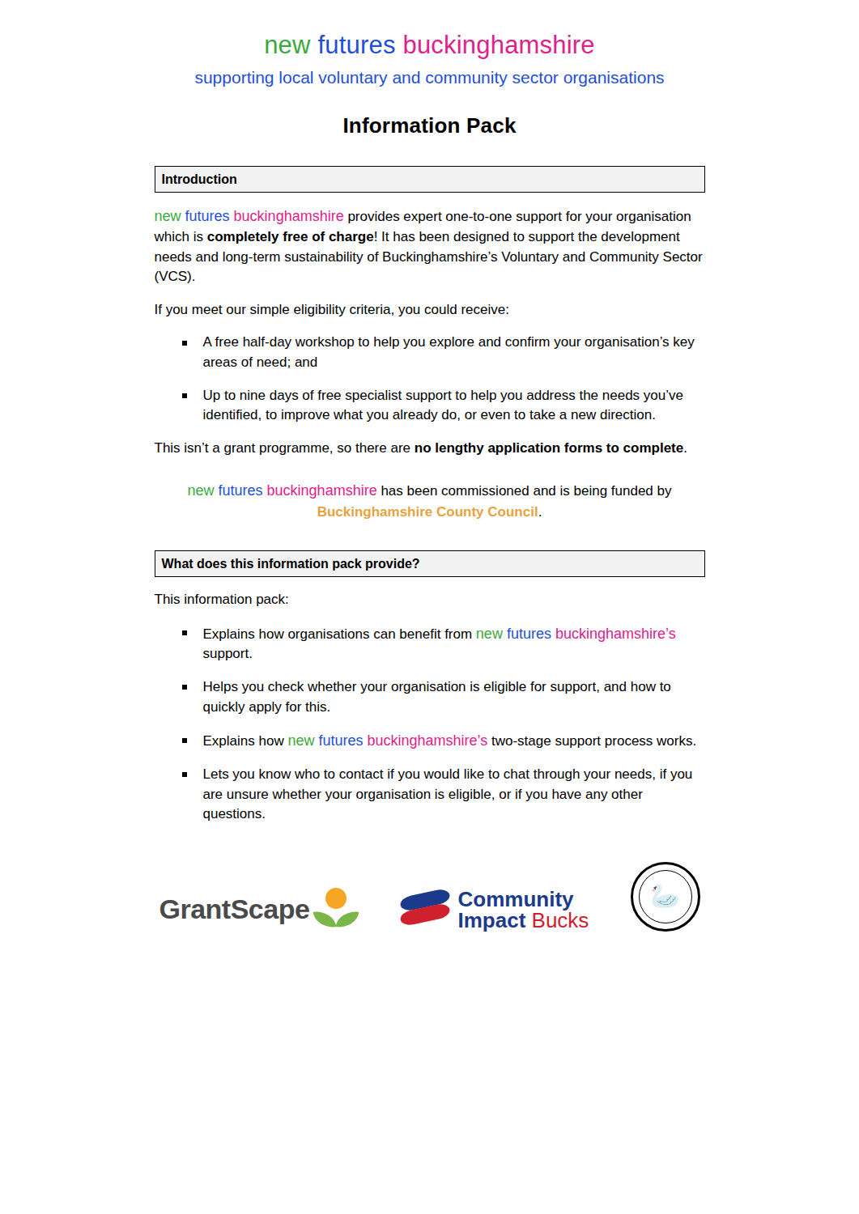new futures buckinghamshire
supporting local voluntary and community sector organisations
Information Pack
Introduction
new futures buckinghamshire provides expert one-to-one support for your organisation which is completely free of charge! It has been designed to support the development needs and long-term sustainability of Buckinghamshire’s Voluntary and Community Sector (VCS).
If you meet our simple eligibility criteria, you could receive:
A free half-day workshop to help you explore and confirm your organisation’s key areas of need; and
Up to nine days of free specialist support to help you address the needs you’ve identified, to improve what you already do, or even to take a new direction.
This isn’t a grant programme, so there are no lengthy application forms to complete.
new futures buckinghamshire has been commissioned and is being funded by
Buckinghamshire County Council.
What does this information pack provide?
This information pack:
Explains how organisations can benefit from new futures buckinghamshire’s support.
Helps you check whether your organisation is eligible for support, and how to quickly apply for this.
Explains how new futures buckinghamshire’s two-stage support process works.
Lets you know who to contact if you would like to chat through your needs, if you are unsure whether your organisation is eligible, or if you have any other questions.
GrantScape
Community
Impact Bucks
🦢